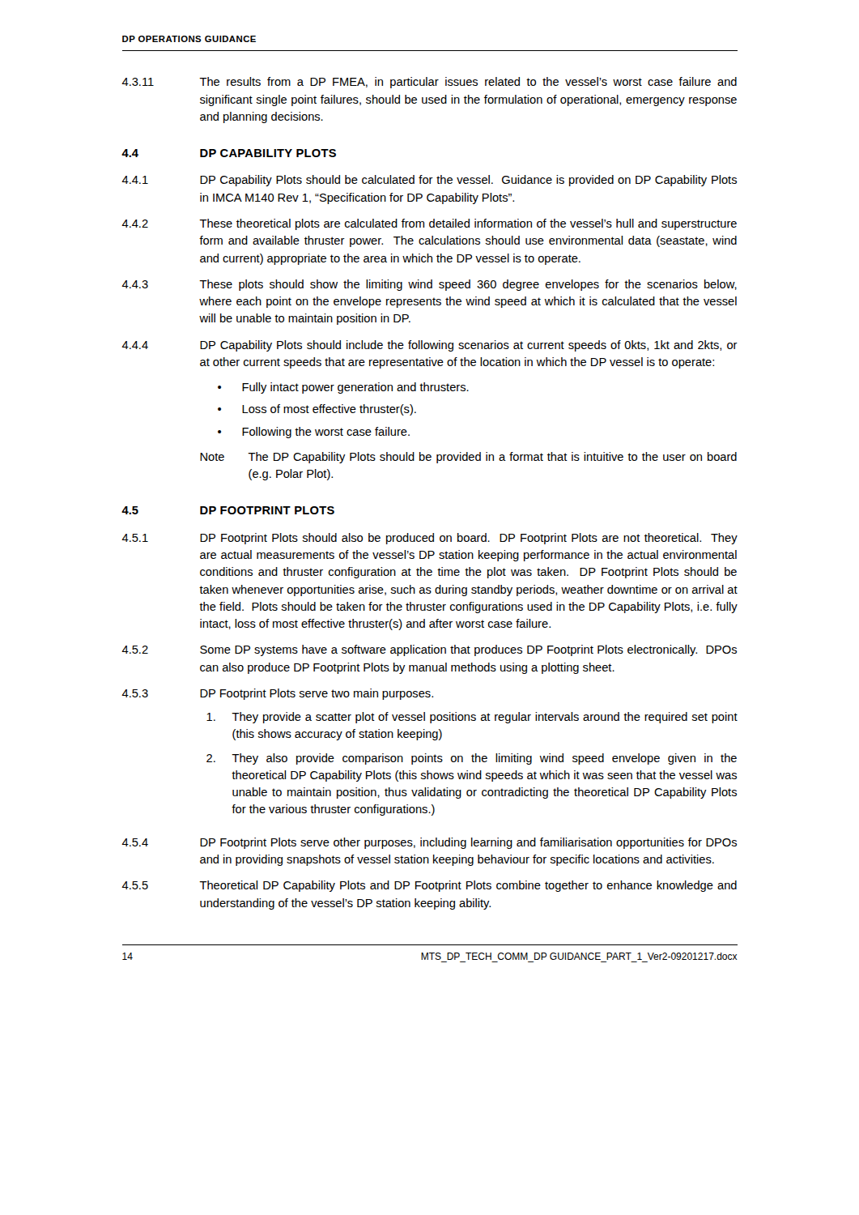DP OPERATIONS GUIDANCE
4.3.11
The results from a DP FMEA, in particular issues related to the vessel’s worst case failure and significant single point failures, should be used in the formulation of operational, emergency response and planning decisions.
4.4
DP CAPABILITY PLOTS
4.4.1
DP Capability Plots should be calculated for the vessel. Guidance is provided on DP Capability Plots in IMCA M140 Rev 1, “Specification for DP Capability Plots”.
4.4.2
These theoretical plots are calculated from detailed information of the vessel’s hull and superstructure form and available thruster power. The calculations should use environmental data (seastate, wind and current) appropriate to the area in which the DP vessel is to operate.
4.4.3
These plots should show the limiting wind speed 360 degree envelopes for the scenarios below, where each point on the envelope represents the wind speed at which it is calculated that the vessel will be unable to maintain position in DP.
4.4.4
DP Capability Plots should include the following scenarios at current speeds of 0kts, 1kt and 2kts, or at other current speeds that are representative of the location in which the DP vessel is to operate:
Fully intact power generation and thrusters.
Loss of most effective thruster(s).
Following the worst case failure.
Note
The DP Capability Plots should be provided in a format that is intuitive to the user on board (e.g. Polar Plot).
4.5
DP FOOTPRINT PLOTS
4.5.1
DP Footprint Plots should also be produced on board. DP Footprint Plots are not theoretical. They are actual measurements of the vessel’s DP station keeping performance in the actual environmental conditions and thruster configuration at the time the plot was taken. DP Footprint Plots should be taken whenever opportunities arise, such as during standby periods, weather downtime or on arrival at the field. Plots should be taken for the thruster configurations used in the DP Capability Plots, i.e. fully intact, loss of most effective thruster(s) and after worst case failure.
4.5.2
Some DP systems have a software application that produces DP Footprint Plots electronically. DPOs can also produce DP Footprint Plots by manual methods using a plotting sheet.
4.5.3
DP Footprint Plots serve two main purposes.
They provide a scatter plot of vessel positions at regular intervals around the required set point (this shows accuracy of station keeping)
They also provide comparison points on the limiting wind speed envelope given in the theoretical DP Capability Plots (this shows wind speeds at which it was seen that the vessel was unable to maintain position, thus validating or contradicting the theoretical DP Capability Plots for the various thruster configurations.)
4.5.4
DP Footprint Plots serve other purposes, including learning and familiarisation opportunities for DPOs and in providing snapshots of vessel station keeping behaviour for specific locations and activities.
4.5.5
Theoretical DP Capability Plots and DP Footprint Plots combine together to enhance knowledge and understanding of the vessel’s DP station keeping ability.
14
MTS_DP_TECH_COMM_DP GUIDANCE_PART_1_Ver2-09201217.docx